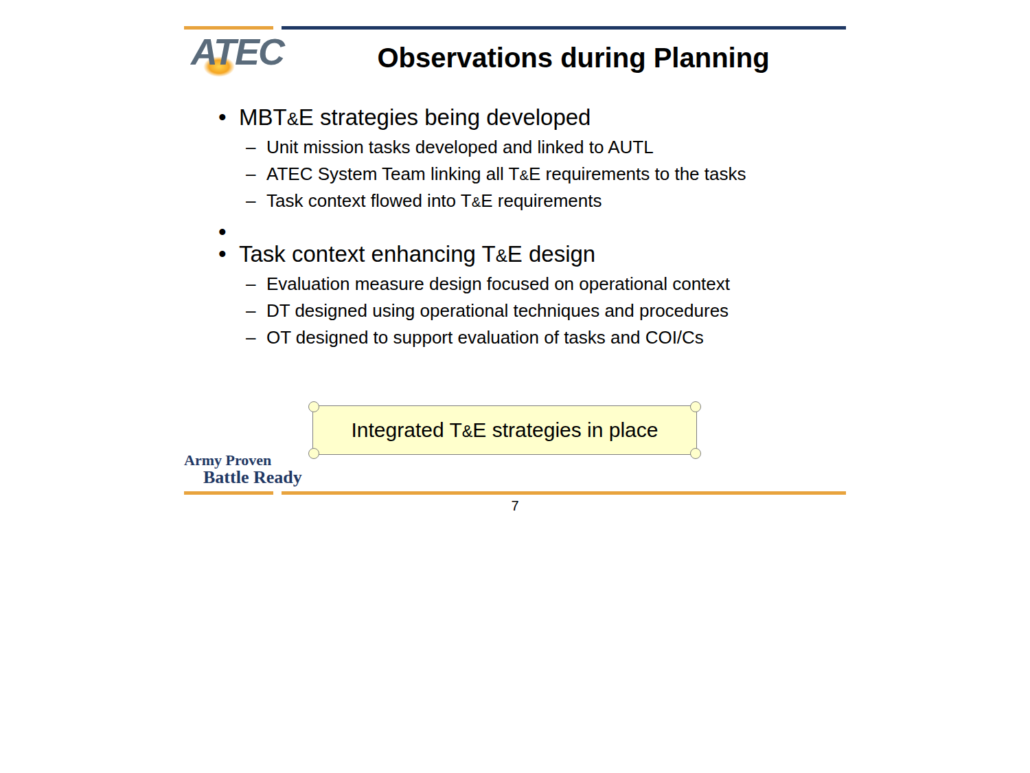ATEC
Observations during Planning
MBT&E strategies being developed
Unit mission tasks developed and linked to AUTL
ATEC System Team linking all T&E requirements to the tasks
Task context flowed into T&E requirements
Task context enhancing T&E design
Evaluation measure design focused on operational context
DT designed using operational techniques and procedures
OT designed to support evaluation of tasks and COI/Cs
Integrated T&E strategies in place
Army Proven
Battle Ready
7